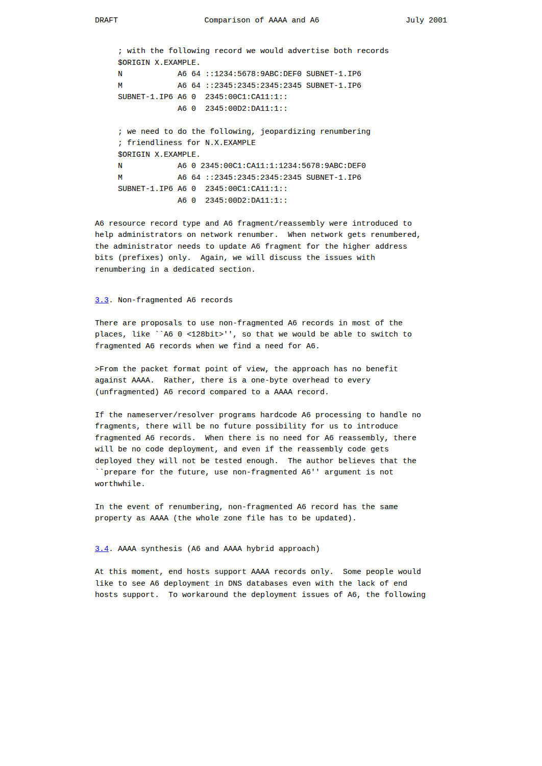DRAFT Comparison of AAAA and A6 July 2001
; with the following record we would advertise both records
$ORIGIN X.EXAMPLE.
N            A6 64 ::1234:5678:9ABC:DEF0 SUBNET-1.IP6
M            A6 64 ::2345:2345:2345:2345 SUBNET-1.IP6
SUBNET-1.IP6 A6 0  2345:00C1:CA11:1::
             A6 0  2345:00D2:DA11:1::

; we need to do the following, jeopardizing renumbering
; friendliness for N.X.EXAMPLE
$ORIGIN X.EXAMPLE.
N            A6 0 2345:00C1:CA11:1:1234:5678:9ABC:DEF0
M            A6 64 ::2345:2345:2345:2345 SUBNET-1.IP6
SUBNET-1.IP6 A6 0  2345:00C1:CA11:1::
             A6 0  2345:00D2:DA11:1::
A6 resource record type and A6 fragment/reassembly were introduced to help administrators on network renumber. When network gets renumbered, the administrator needs to update A6 fragment for the higher address bits (prefixes) only. Again, we will discuss the issues with renumbering in a dedicated section.
3.3. Non-fragmented A6 records
There are proposals to use non-fragmented A6 records in most of the places, like ``A6 0 <128bit>'', so that we would be able to switch to fragmented A6 records when we find a need for A6.
>From the packet format point of view, the approach has no benefit against AAAA. Rather, there is a one-byte overhead to every (unfragmented) A6 record compared to a AAAA record.
If the nameserver/resolver programs hardcode A6 processing to handle no fragments, there will be no future possibility for us to introduce fragmented A6 records. When there is no need for A6 reassembly, there will be no code deployment, and even if the reassembly code gets deployed they will not be tested enough. The author believes that the ``prepare for the future, use non-fragmented A6'' argument is not worthwhile.
In the event of renumbering, non-fragmented A6 record has the same property as AAAA (the whole zone file has to be updated).
3.4. AAAA synthesis (A6 and AAAA hybrid approach)
At this moment, end hosts support AAAA records only. Some people would like to see A6 deployment in DNS databases even with the lack of end hosts support. To workaround the deployment issues of A6, the following